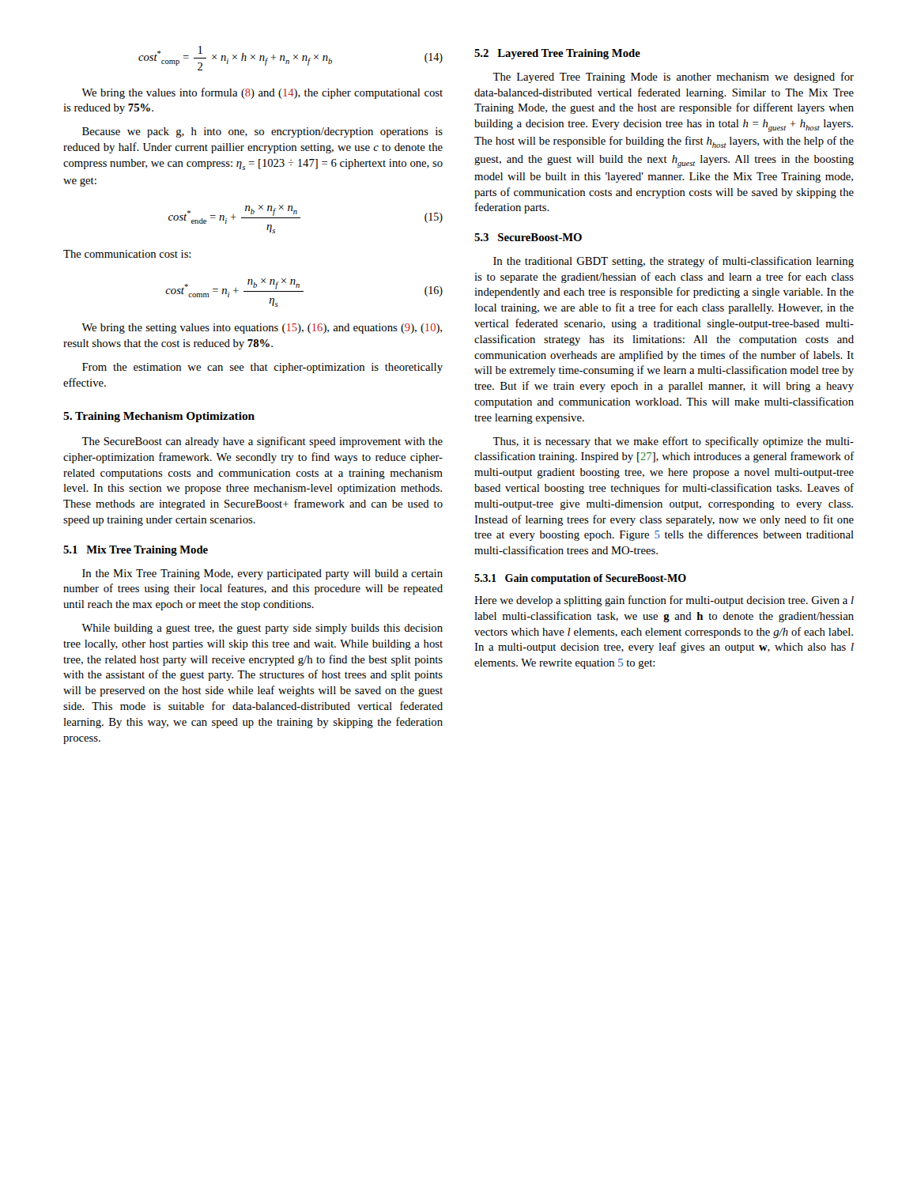cost*comp = 12 × ni × h × nf + nn × nf × nb
(14)
We bring the values into formula (8) and (14), the cipher computational cost is reduced by 75%.
Because we pack g, h into one, so encryption/decryption operations is reduced by half. Under current paillier encryption setting, we use c to denote the compress number, we can compress: ηs = [1023 ÷ 147] = 6 ciphertext into one, so we get:
cost*ende = ni + nb × nf × nn ηs
(15)
The communication cost is:
cost*comm = ni + nb × nf × nn ηs
(16)
We bring the setting values into equations (15), (16), and equations (9), (10), result shows that the cost is reduced by 78%.
From the estimation we can see that cipher-optimization is theoretically effective.
5. Training Mechanism Optimization
The SecureBoost can already have a significant speed improvement with the cipher-optimization framework. We secondly try to find ways to reduce cipher-related computations costs and communication costs at a training mechanism level. In this section we propose three mechanism-level optimization methods. These methods are integrated in SecureBoost+ framework and can be used to speed up training under certain scenarios.
5.1 Mix Tree Training Mode
In the Mix Tree Training Mode, every participated party will build a certain number of trees using their local features, and this procedure will be repeated until reach the max epoch or meet the stop conditions.
While building a guest tree, the guest party side simply builds this decision tree locally, other host parties will skip this tree and wait. While building a host tree, the related host party will receive encrypted g/h to find the best split points with the assistant of the guest party. The structures of host trees and split points will be preserved on the host side while leaf weights will be saved on the guest side. This mode is suitable for data-balanced-distributed vertical federated learning. By this way, we can speed up the training by skipping the federation process.
5.2 Layered Tree Training Mode
The Layered Tree Training Mode is another mechanism we designed for data-balanced-distributed vertical federated learning. Similar to The Mix Tree Training Mode, the guest and the host are responsible for different layers when building a decision tree. Every decision tree has in total h = hguest + hhost layers. The host will be responsible for building the first hhost layers, with the help of the guest, and the guest will build the next hguest layers. All trees in the boosting model will be built in this 'layered' manner. Like the Mix Tree Training mode, parts of communication costs and encryption costs will be saved by skipping the federation parts.
5.3 SecureBoost-MO
In the traditional GBDT setting, the strategy of multi-classification learning is to separate the gradient/hessian of each class and learn a tree for each class independently and each tree is responsible for predicting a single variable. In the local training, we are able to fit a tree for each class parallelly. However, in the vertical federated scenario, using a traditional single-output-tree-based multi-classification strategy has its limitations: All the computation costs and communication overheads are amplified by the times of the number of labels. It will be extremely time-consuming if we learn a multi-classification model tree by tree. But if we train every epoch in a parallel manner, it will bring a heavy computation and communication workload. This will make multi-classification tree learning expensive.
Thus, it is necessary that we make effort to specifically optimize the multi-classification training. Inspired by [27], which introduces a general framework of multi-output gradient boosting tree, we here propose a novel multi-output-tree based vertical boosting tree techniques for multi-classification tasks. Leaves of multi-output-tree give multi-dimension output, corresponding to every class. Instead of learning trees for every class separately, now we only need to fit one tree at every boosting epoch. Figure 5 tells the differences between traditional multi-classification trees and MO-trees.
5.3.1 Gain computation of SecureBoost-MO
Here we develop a splitting gain function for multi-output decision tree. Given a l label multi-classification task, we use g and h to denote the gradient/hessian vectors which have l elements, each element corresponds to the g/h of each label. In a multi-output decision tree, every leaf gives an output w, which also has l elements. We rewrite equation 5 to get: